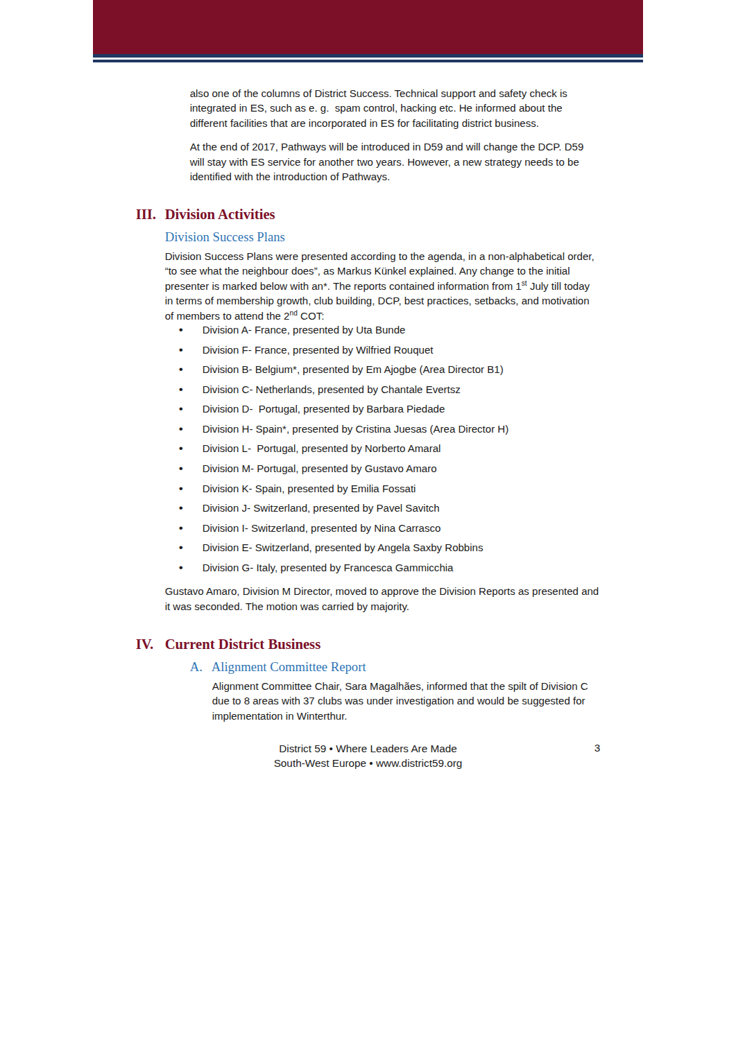also one of the columns of District Success. Technical support and safety check is integrated in ES, such as e. g. spam control, hacking etc. He informed about the different facilities that are incorporated in ES for facilitating district business.
At the end of 2017, Pathways will be introduced in D59 and will change the DCP. D59 will stay with ES service for another two years. However, a new strategy needs to be identified with the introduction of Pathways.
III. Division Activities
Division Success Plans
Division Success Plans were presented according to the agenda, in a non-alphabetical order, “to see what the neighbour does”, as Markus Künkel explained. Any change to the initial presenter is marked below with an*. The reports contained information from 1st July till today in terms of membership growth, club building, DCP, best practices, setbacks, and motivation of members to attend the 2nd COT:
Division A- France, presented by Uta Bunde
Division F- France, presented by Wilfried Rouquet
Division B- Belgium*, presented by Em Ajogbe (Area Director B1)
Division C- Netherlands, presented by Chantale Evertsz
Division D- Portugal, presented by Barbara Piedade
Division H- Spain*, presented by Cristina Juesas (Area Director H)
Division L- Portugal, presented by Norberto Amaral
Division M- Portugal, presented by Gustavo Amaro
Division K- Spain, presented by Emilia Fossati
Division J- Switzerland, presented by Pavel Savitch
Division I- Switzerland, presented by Nina Carrasco
Division E- Switzerland, presented by Angela Saxby Robbins
Division G- Italy, presented by Francesca Gammicchia
Gustavo Amaro, Division M Director, moved to approve the Division Reports as presented and it was seconded. The motion was carried by majority.
IV. Current District Business
A. Alignment Committee Report
Alignment Committee Chair, Sara Magalhães, informed that the spilt of Division C due to 8 areas with 37 clubs was under investigation and would be suggested for implementation in Winterthur.
District 59 • Where Leaders Are Made
South-West Europe • www.district59.org
3